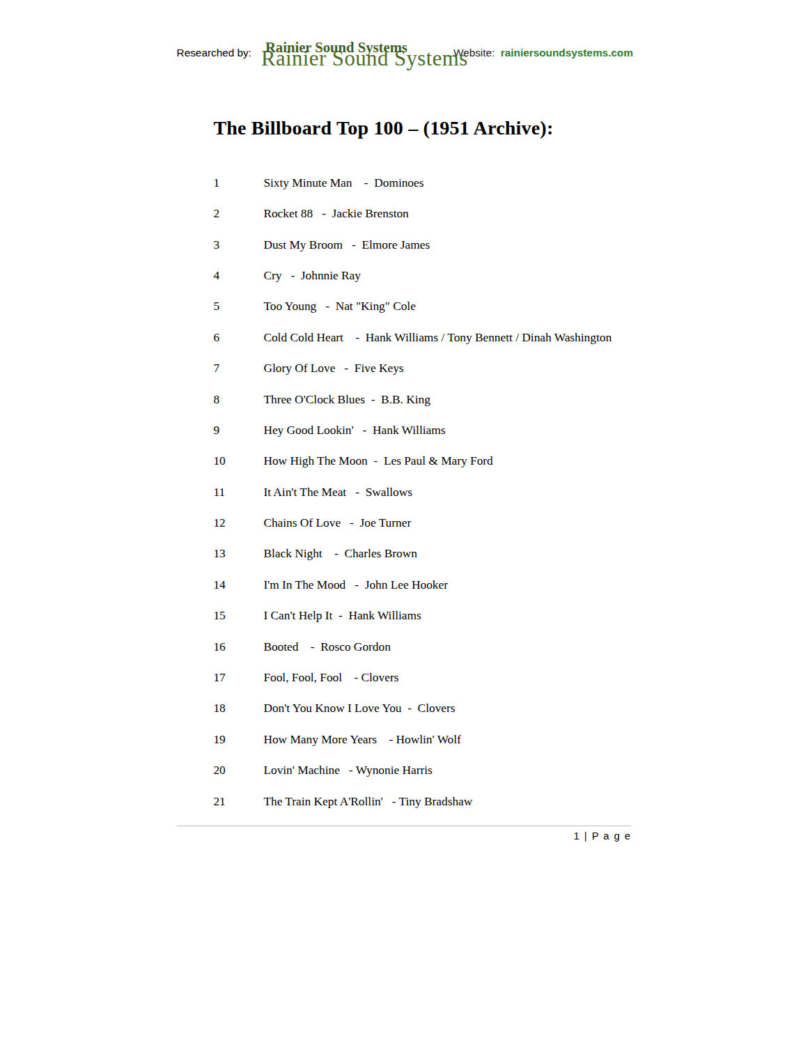Researched by: Rainier Sound Systems Rainier Sound Systems Website: rainiersoundsystems.com
The Billboard Top 100 – (1951 Archive):
Sixty Minute Man - Dominoes
Rocket 88 - Jackie Brenston
Dust My Broom - Elmore James
Cry - Johnnie Ray
Too Young - Nat "King" Cole
Cold Cold Heart - Hank Williams / Tony Bennett / Dinah Washington
Glory Of Love - Five Keys
Three O'Clock Blues - B.B. King
Hey Good Lookin' - Hank Williams
How High The Moon - Les Paul & Mary Ford
It Ain't The Meat - Swallows
Chains Of Love - Joe Turner
Black Night - Charles Brown
I'm In The Mood - John Lee Hooker
I Can't Help It - Hank Williams
Booted - Rosco Gordon
Fool, Fool, Fool - Clovers
Don't You Know I Love You - Clovers
How Many More Years - Howlin' Wolf
Lovin' Machine - Wynonie Harris
The Train Kept A'Rollin' - Tiny Bradshaw
1 | P a g e